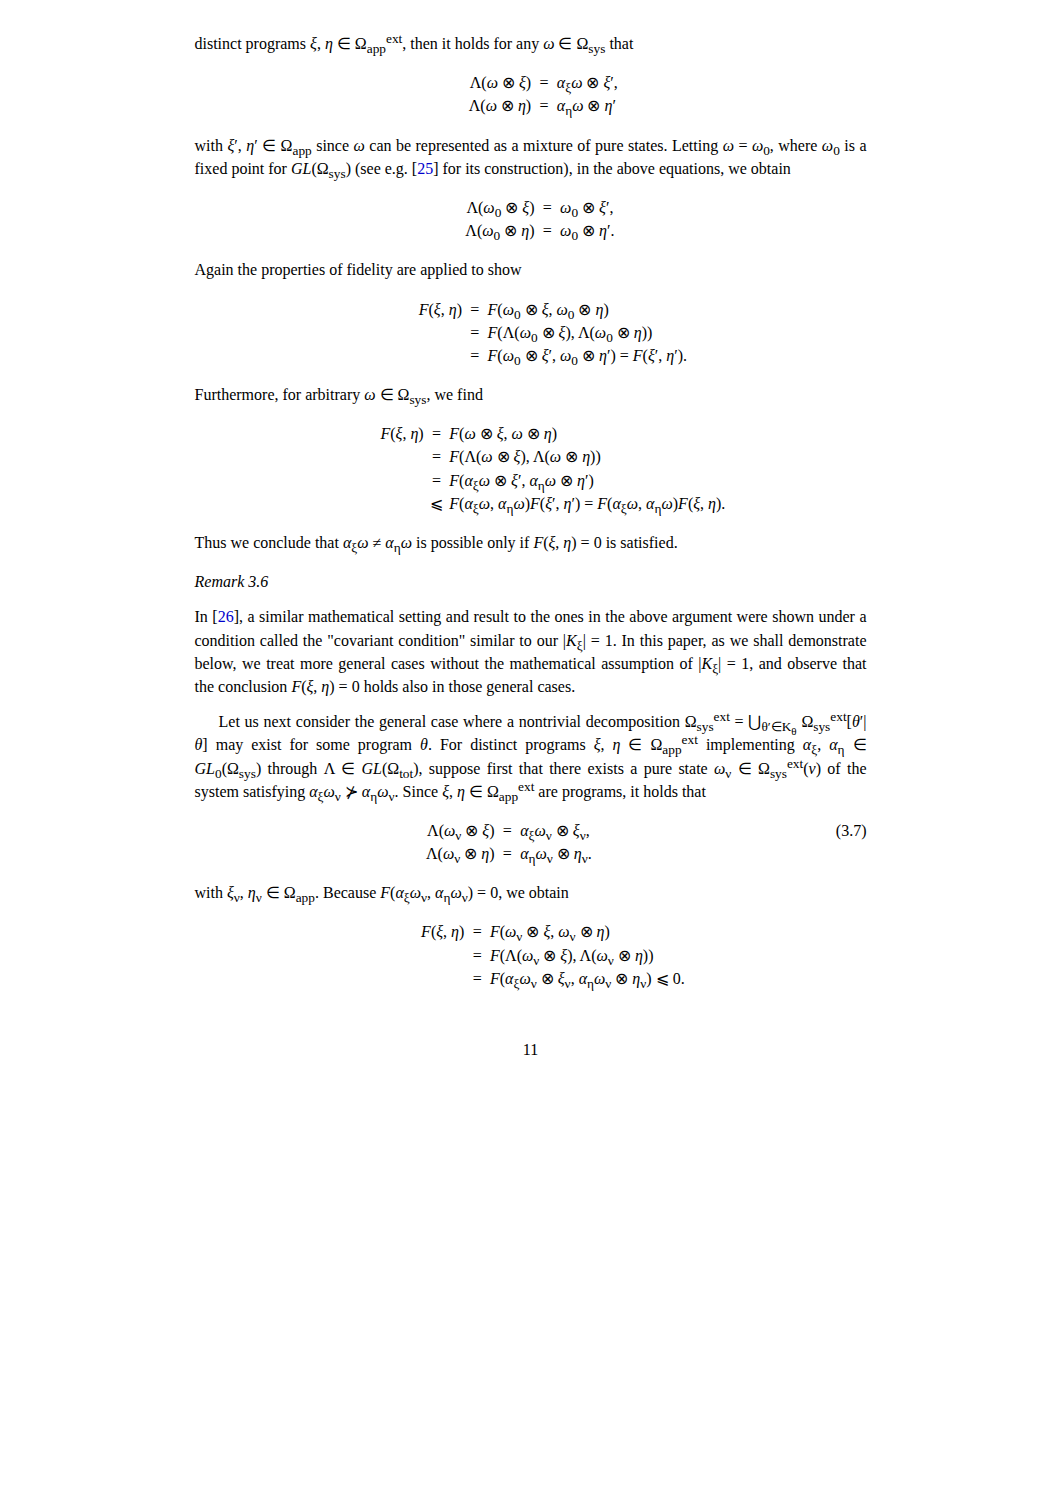distinct programs ξ, η ∈ Ωappext, then it holds for any ω ∈ Ωsys that
Λ(ω ⊗ ξ)=αξω ⊗ ξ′, Λ(ω ⊗ η)=αηω ⊗ η′
with ξ′, η′ ∈ Ωapp since ω can be represented as a mixture of pure states. Letting ω = ω0, where ω0 is a fixed point for GL(Ωsys) (see e.g. [25] for its construction), in the above equations, we obtain
Λ(ω0 ⊗ ξ)=ω0 ⊗ ξ′, Λ(ω0 ⊗ η)=ω0 ⊗ η′.
Again the properties of fidelity are applied to show
F(ξ, η)=F(ω0 ⊗ ξ, ω0 ⊗ η) =F(Λ(ω0 ⊗ ξ), Λ(ω0 ⊗ η)) =F(ω0 ⊗ ξ′, ω0 ⊗ η′) = F(ξ′, η′).
Furthermore, for arbitrary ω ∈ Ωsys, we find
F(ξ, η)=F(ω ⊗ ξ, ω ⊗ η) =F(Λ(ω ⊗ ξ), Λ(ω ⊗ η)) =F(αξω ⊗ ξ′, αηω ⊗ η′) ⩽F(αξω, αηω)F(ξ′, η′) = F(αξω, αηω)F(ξ, η).
Thus we conclude that αξω ≠ αηω is possible only if F(ξ, η) = 0 is satisfied.
Remark 3.6
In [26], a similar mathematical setting and result to the ones in the above argument were shown under a condition called the "covariant condition" similar to our |Kξ| = 1. In this paper, as we shall demonstrate below, we treat more general cases without the mathematical assumption of |Kξ| = 1, and observe that the conclusion F(ξ, η) = 0 holds also in those general cases.
Let us next consider the general case where a nontrivial decomposition Ωsysext = ⋃θ′∈Kθ Ωsysext[θ′|θ] may exist for some program θ. For distinct programs ξ, η ∈ Ωappext implementing αξ, αη ∈ GL0(Ωsys) through Λ ∈ GL(Ωtot), suppose first that there exists a pure state ων ∈ Ωsysext(ν) of the system satisfying αξων ⊁ αηων. Since ξ, η ∈ Ωappext are programs, it holds that
(3.7) Λ(ων ⊗ ξ)=αξων ⊗ ξν, Λ(ων ⊗ η)=αηων ⊗ ην.
with ξν, ην ∈ Ωapp. Because F(αξων, αηων) = 0, we obtain
F(ξ, η)=F(ων ⊗ ξ, ων ⊗ η) =F(Λ(ων ⊗ ξ), Λ(ων ⊗ η)) =F(αξων ⊗ ξν, αηων ⊗ ην) ⩽ 0.
11